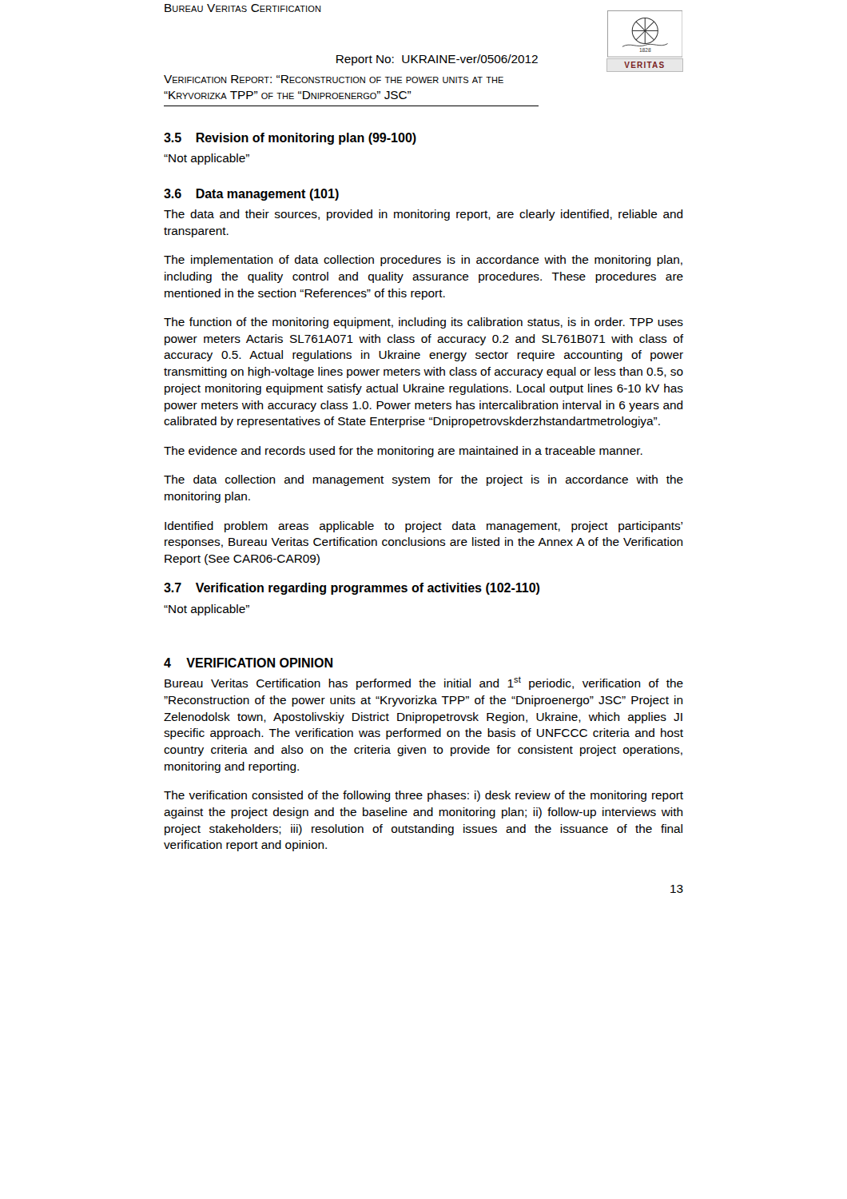Bureau Veritas Certification
Report No: UKRAINE-ver/0506/2012
Verification Report: “Reconstruction of the power units at the “Kryvorizka TPP” of the “Dniproenergo” JSC”
1828
VERITAS
3.5 Revision of monitoring plan (99-100)
“Not applicable”
3.6 Data management (101)
The data and their sources, provided in monitoring report, are clearly identified, reliable and transparent.
The implementation of data collection procedures is in accordance with the monitoring plan, including the quality control and quality assurance procedures. These procedures are mentioned in the section “References” of this report.
The function of the monitoring equipment, including its calibration status, is in order. TPP uses power meters Actaris SL761A071 with class of accuracy 0.2 and SL761B071 with class of accuracy 0.5. Actual regulations in Ukraine energy sector require accounting of power transmitting on high-voltage lines power meters with class of accuracy equal or less than 0.5, so project monitoring equipment satisfy actual Ukraine regulations. Local output lines 6-10 kV has power meters with accuracy class 1.0. Power meters has intercalibration interval in 6 years and calibrated by representatives of State Enterprise “Dnipropetrovskderzhstandartmetrologiya”.
The evidence and records used for the monitoring are maintained in a traceable manner.
The data collection and management system for the project is in accordance with the monitoring plan.
Identified problem areas applicable to project data management, project participants’ responses, Bureau Veritas Certification conclusions are listed in the Annex A of the Verification Report (See CAR06-CAR09)
3.7 Verification regarding programmes of activities (102-110)
“Not applicable”
4 VERIFICATION OPINION
Bureau Veritas Certification has performed the initial and 1st periodic, verification of the ”Reconstruction of the power units at “Kryvorizka TPP” of the “Dniproenergo” JSC” Project in Zelenodolsk town, Apostolivskiy District Dnipropetrovsk Region, Ukraine, which applies JI specific approach. The verification was performed on the basis of UNFCCC criteria and host country criteria and also on the criteria given to provide for consistent project operations, monitoring and reporting.
The verification consisted of the following three phases: i) desk review of the monitoring report against the project design and the baseline and monitoring plan; ii) follow-up interviews with project stakeholders; iii) resolution of outstanding issues and the issuance of the final verification report and opinion.
13